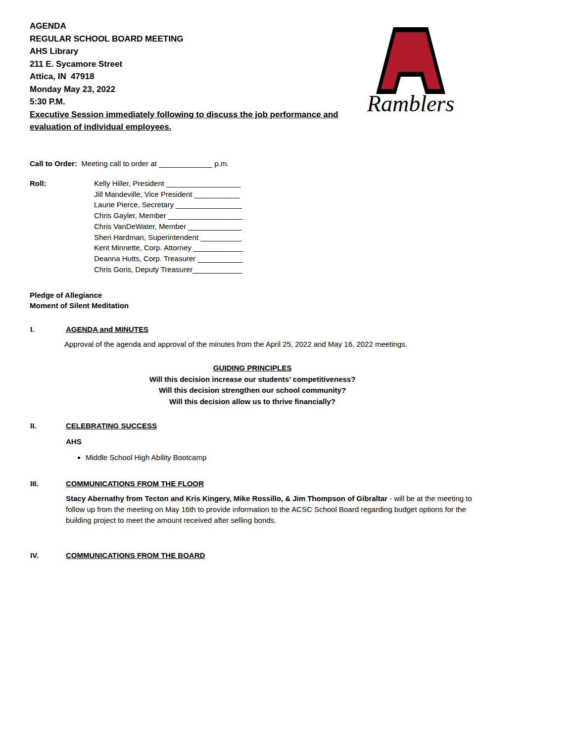AGENDA REGULAR SCHOOL BOARD MEETING AHS Library 211 E. Sycamore Street Attica, IN 47918 Monday May 23, 2022 5:30 P.M. Executive Session immediately following to discuss the job performance and evaluation of individual employees.
Call to Order: Meeting call to order at _____________ p.m.
| Roll: | Kelly Hiller, President __________________ Jill Mandeville, Vice President ___________ Laurie Pierce, Secretary ________________ Chris Gayler, Member __________________ Chris VanDeWater, Member _____________ Sheri Hardman, Superintendent __________ Kent Minnette, Corp. Attorney ____________ Deanna Hutts, Corp. Treasurer ___________ Chris Goris, Deputy Treasurer____________ |
Pledge of Allegiance
Moment of Silent Meditation
| I. | AGENDA and MINUTES |
Approval of the agenda and approval of the minutes from the April 25, 2022 and May 16, 2022 meetings.
GUIDING PRINCIPLES
Will this decision increase our students’ competitiveness?
Will this decision strengthen our school community?
Will this decision allow us to thrive financially?
| II. | CELEBRATING SUCCESS AHS Middle School High Ability Bootcamp |
| III. | COMMUNICATIONS FROM THE FLOOR Stacy Abernathy from Tecton and Kris Kingery, Mike Rossillo, & Jim Thompson of Gibraltar - will be at the meeting to follow up from the meeting on May 16th to provide information to the ACSC School Board regarding budget options for the building project to meet the amount received after selling bonds. |
| IV. | COMMUNICATIONS FROM THE BOARD |